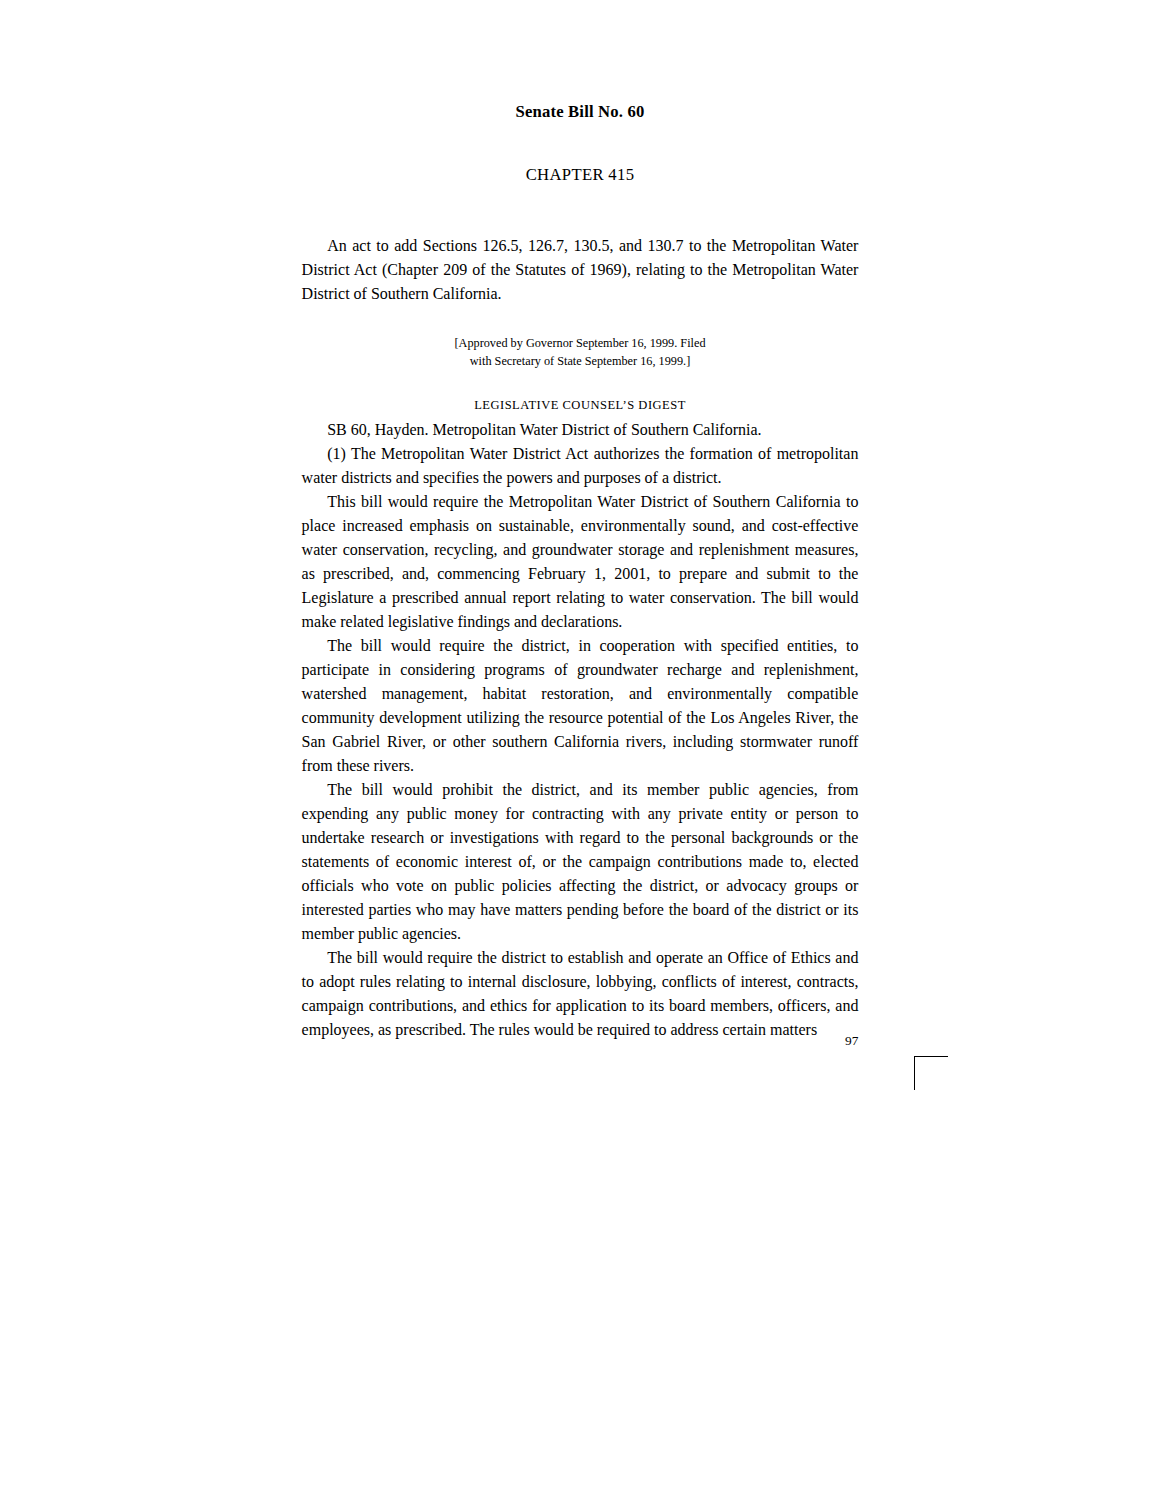Senate Bill No. 60
CHAPTER 415
An act to add Sections 126.5, 126.7, 130.5, and 130.7 to the Metropolitan Water District Act (Chapter 209 of the Statutes of 1969), relating to the Metropolitan Water District of Southern California.
[Approved by Governor September 16, 1999. Filed
with Secretary of State September 16, 1999.]
LEGISLATIVE COUNSEL’S DIGEST
SB 60, Hayden. Metropolitan Water District of Southern California.
(1) The Metropolitan Water District Act authorizes the formation of metropolitan water districts and specifies the powers and purposes of a district.
This bill would require the Metropolitan Water District of Southern California to place increased emphasis on sustainable, environmentally sound, and cost-effective water conservation, recycling, and groundwater storage and replenishment measures, as prescribed, and, commencing February 1, 2001, to prepare and submit to the Legislature a prescribed annual report relating to water conservation. The bill would make related legislative findings and declarations.
The bill would require the district, in cooperation with specified entities, to participate in considering programs of groundwater recharge and replenishment, watershed management, habitat restoration, and environmentally compatible community development utilizing the resource potential of the Los Angeles River, the San Gabriel River, or other southern California rivers, including stormwater runoff from these rivers.
The bill would prohibit the district, and its member public agencies, from expending any public money for contracting with any private entity or person to undertake research or investigations with regard to the personal backgrounds or the statements of economic interest of, or the campaign contributions made to, elected officials who vote on public policies affecting the district, or advocacy groups or interested parties who may have matters pending before the board of the district or its member public agencies.
The bill would require the district to establish and operate an Office of Ethics and to adopt rules relating to internal disclosure, lobbying, conflicts of interest, contracts, campaign contributions, and ethics for application to its board members, officers, and employees, as prescribed. The rules would be required to address certain matters
97